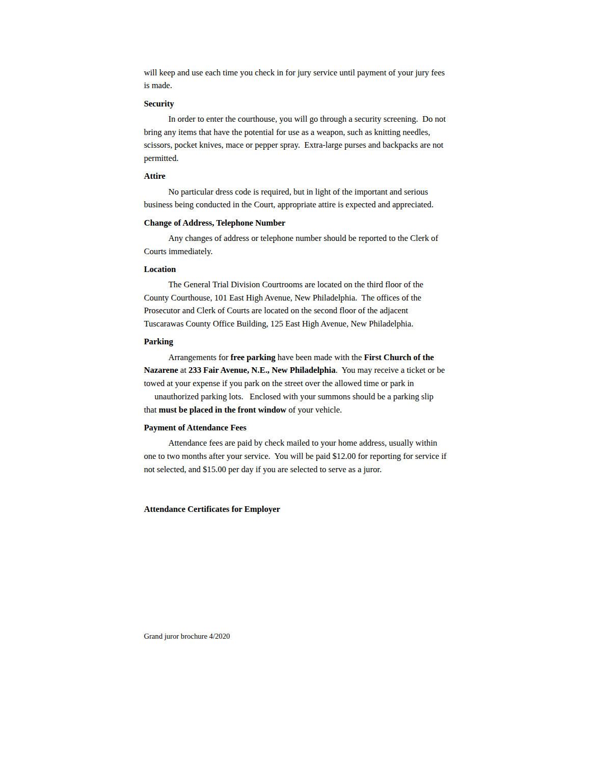will keep and use each time you check in for jury service until payment of your jury fees is made.
Security
In order to enter the courthouse, you will go through a security screening. Do not bring any items that have the potential for use as a weapon, such as knitting needles, scissors, pocket knives, mace or pepper spray. Extra-large purses and backpacks are not permitted.
Attire
No particular dress code is required, but in light of the important and serious business being conducted in the Court, appropriate attire is expected and appreciated.
Change of Address, Telephone Number
Any changes of address or telephone number should be reported to the Clerk of Courts immediately.
Location
The General Trial Division Courtrooms are located on the third floor of the County Courthouse, 101 East High Avenue, New Philadelphia. The offices of the Prosecutor and Clerk of Courts are located on the second floor of the adjacent Tuscarawas County Office Building, 125 East High Avenue, New Philadelphia.
Parking
Arrangements for free parking have been made with the First Church of the Nazarene at 233 Fair Avenue, N.E., New Philadelphia. You may receive a ticket or be towed at your expense if you park on the street over the allowed time or park in unauthorized parking lots. Enclosed with your summons should be a parking slip that must be placed in the front window of your vehicle.
Payment of Attendance Fees
Attendance fees are paid by check mailed to your home address, usually within one to two months after your service. You will be paid $12.00 for reporting for service if not selected, and $15.00 per day if you are selected to serve as a juror.
Attendance Certificates for Employer
Grand juror brochure 4/2020